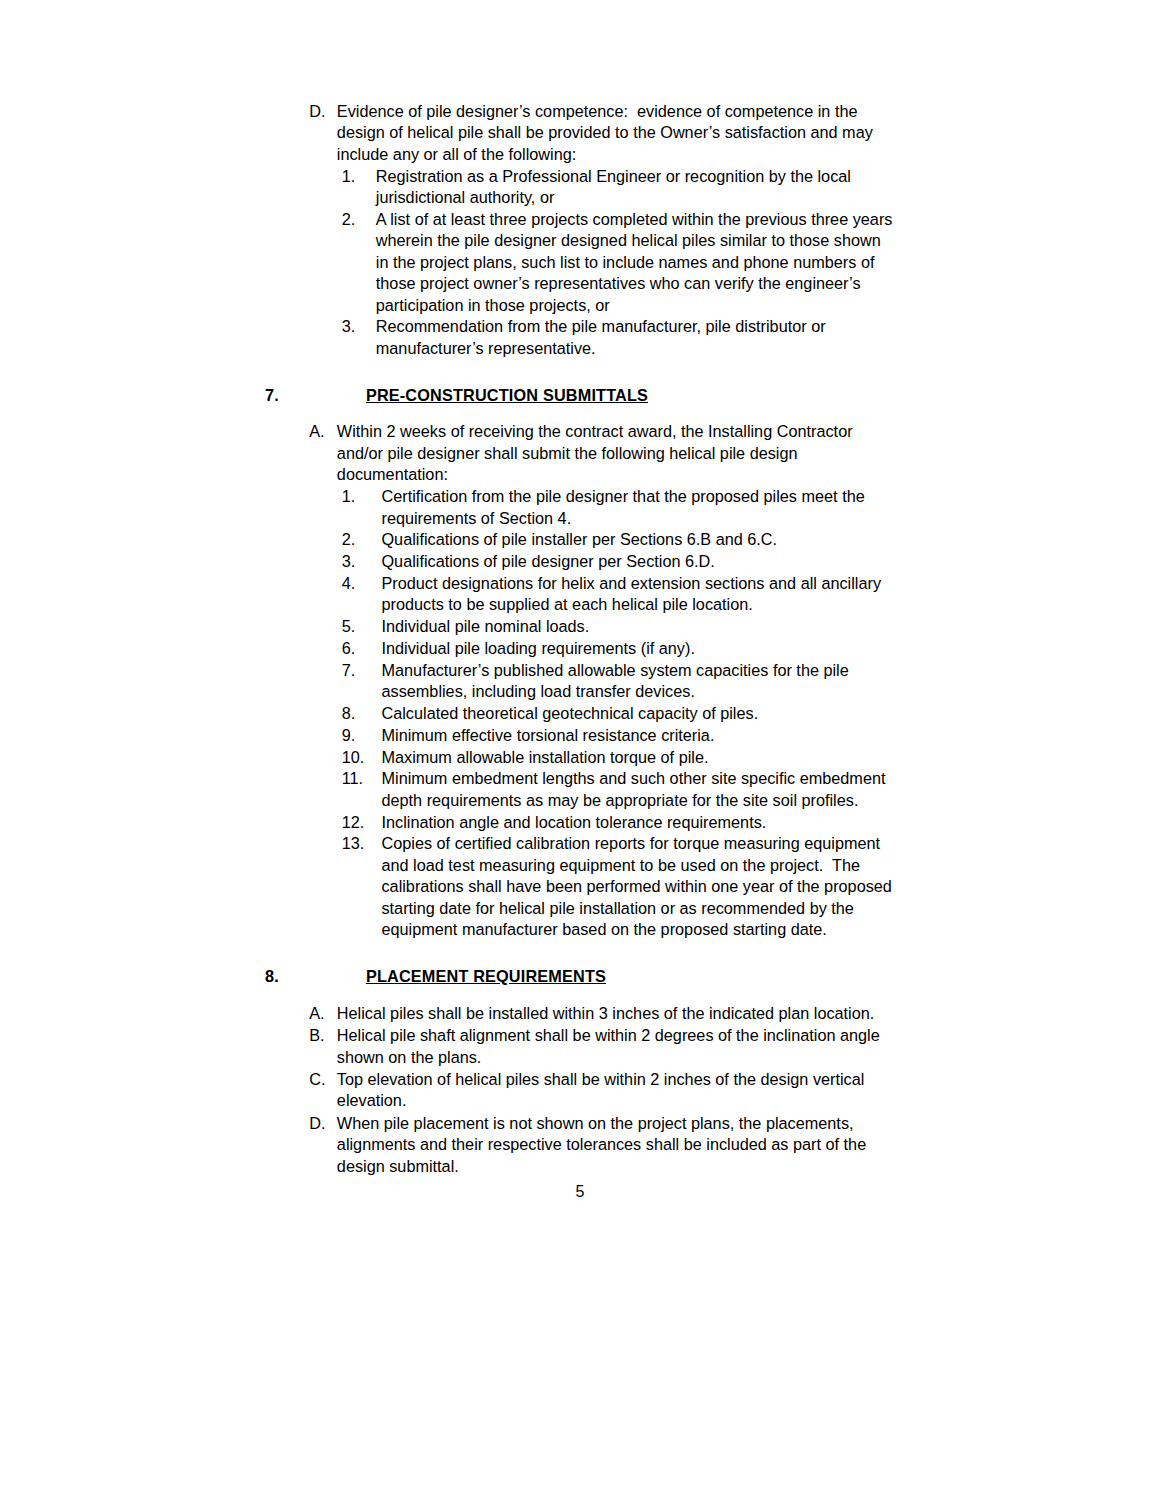D. Evidence of pile designer’s competence: evidence of competence in the design of helical pile shall be provided to the Owner’s satisfaction and may include any or all of the following:
1. Registration as a Professional Engineer or recognition by the local jurisdictional authority, or
2. A list of at least three projects completed within the previous three years wherein the pile designer designed helical piles similar to those shown in the project plans, such list to include names and phone numbers of those project owner’s representatives who can verify the engineer’s participation in those projects, or
3. Recommendation from the pile manufacturer, pile distributor or manufacturer’s representative.
7.
PRE-CONSTRUCTION SUBMITTALS
A. Within 2 weeks of receiving the contract award, the Installing Contractor and/or pile designer shall submit the following helical pile design documentation:
1. Certification from the pile designer that the proposed piles meet the requirements of Section 4.
2. Qualifications of pile installer per Sections 6.B and 6.C.
3. Qualifications of pile designer per Section 6.D.
4. Product designations for helix and extension sections and all ancillary products to be supplied at each helical pile location.
5. Individual pile nominal loads.
6. Individual pile loading requirements (if any).
7. Manufacturer’s published allowable system capacities for the pile assemblies, including load transfer devices.
8. Calculated theoretical geotechnical capacity of piles.
9. Minimum effective torsional resistance criteria.
10. Maximum allowable installation torque of pile.
11. Minimum embedment lengths and such other site specific embedment depth requirements as may be appropriate for the site soil profiles.
12. Inclination angle and location tolerance requirements.
13. Copies of certified calibration reports for torque measuring equipment and load test measuring equipment to be used on the project. The calibrations shall have been performed within one year of the proposed starting date for helical pile installation or as recommended by the equipment manufacturer based on the proposed starting date.
8.
PLACEMENT REQUIREMENTS
A. Helical piles shall be installed within 3 inches of the indicated plan location.
B. Helical pile shaft alignment shall be within 2 degrees of the inclination angle shown on the plans.
C. Top elevation of helical piles shall be within 2 inches of the design vertical elevation.
D. When pile placement is not shown on the project plans, the placements, alignments and their respective tolerances shall be included as part of the design submittal.
5